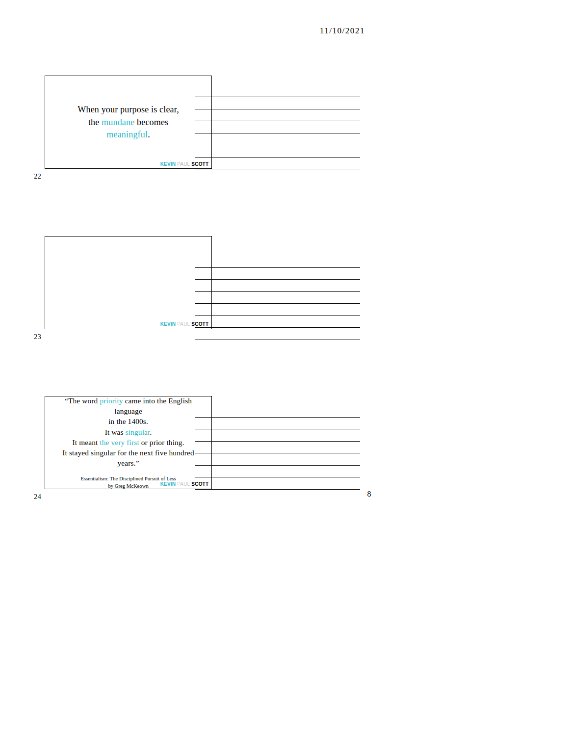11/10/2021
When your purpose is clear,
the mundane becomes
meaningful.
KEVIN PAUL SCOTT
22
KEVIN PAUL SCOTT
23
“The word priority came into the English language
in the 1400s.
It was singular.
It meant the very first or prior thing.
It stayed singular for the next five hundred years.”
Essentialism: The Disciplined Pursuit of Less
by Greg McKeown
KEVIN PAUL SCOTT
24
8